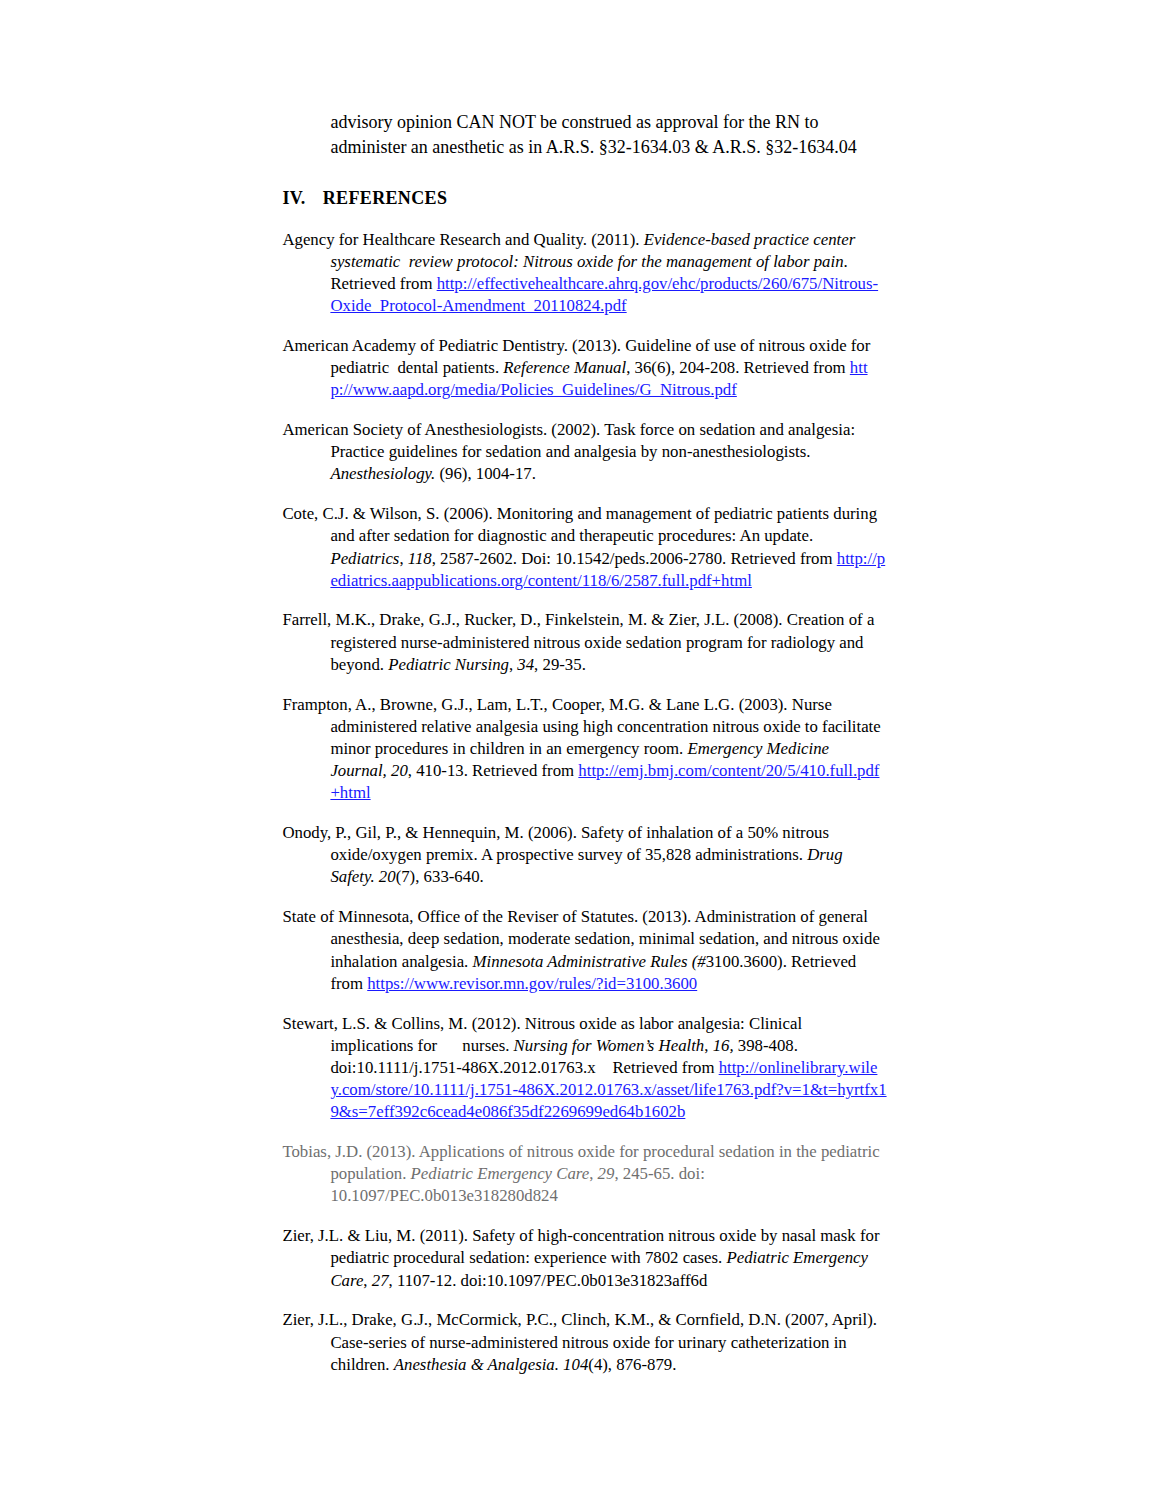advisory opinion CAN NOT be construed as approval for the RN to administer an anesthetic as in A.R.S. §32-1634.03 & A.R.S. §32-1634.04
IV. REFERENCES
Agency for Healthcare Research and Quality. (2011). Evidence-based practice center systematic review protocol: Nitrous oxide for the management of labor pain. Retrieved from http://effectivehealthcare.ahrq.gov/ehc/products/260/675/Nitrous-Oxide_Protocol-Amendment_20110824.pdf
American Academy of Pediatric Dentistry. (2013). Guideline of use of nitrous oxide for pediatric dental patients. Reference Manual, 36(6), 204-208. Retrieved from http://www.aapd.org/media/Policies_Guidelines/G_Nitrous.pdf
American Society of Anesthesiologists. (2002). Task force on sedation and analgesia: Practice guidelines for sedation and analgesia by non-anesthesiologists. Anesthesiology. (96), 1004-17.
Cote, C.J. & Wilson, S. (2006). Monitoring and management of pediatric patients during and after sedation for diagnostic and therapeutic procedures: An update. Pediatrics, 118, 2587-2602. Doi: 10.1542/peds.2006-2780. Retrieved from http://pediatrics.aappublications.org/content/118/6/2587.full.pdf+html
Farrell, M.K., Drake, G.J., Rucker, D., Finkelstein, M. & Zier, J.L. (2008). Creation of a registered nurse-administered nitrous oxide sedation program for radiology and beyond. Pediatric Nursing, 34, 29-35.
Frampton, A., Browne, G.J., Lam, L.T., Cooper, M.G. & Lane L.G. (2003). Nurse administered relative analgesia using high concentration nitrous oxide to facilitate minor procedures in children in an emergency room. Emergency Medicine Journal, 20, 410-13. Retrieved from http://emj.bmj.com/content/20/5/410.full.pdf+html
Onody, P., Gil, P., & Hennequin, M. (2006). Safety of inhalation of a 50% nitrous oxide/oxygen premix. A prospective survey of 35,828 administrations. Drug Safety. 20(7), 633-640.
State of Minnesota, Office of the Reviser of Statutes. (2013). Administration of general anesthesia, deep sedation, moderate sedation, minimal sedation, and nitrous oxide inhalation analgesia. Minnesota Administrative Rules (#3100.3600). Retrieved from https://www.revisor.mn.gov/rules/?id=3100.3600
Stewart, L.S. & Collins, M. (2012). Nitrous oxide as labor analgesia: Clinical implications for nurses. Nursing for Women’s Health, 16, 398-408. doi:10.1111/j.1751-486X.2012.01763.x Retrieved from http://onlinelibrary.wiley.com/store/10.1111/j.1751-486X.2012.01763.x/asset/life1763.pdf?v=1&t=hyrtfx19&s=7eff392c6cead4e086f35df2269699ed64b1602b
Tobias, J.D. (2013). Applications of nitrous oxide for procedural sedation in the pediatric population. Pediatric Emergency Care, 29, 245-65. doi: 10.1097/PEC.0b013e318280d824
Zier, J.L. & Liu, M. (2011). Safety of high-concentration nitrous oxide by nasal mask for pediatric procedural sedation: experience with 7802 cases. Pediatric Emergency Care, 27, 1107-12. doi:10.1097/PEC.0b013e31823aff6d
Zier, J.L., Drake, G.J., McCormick, P.C., Clinch, K.M., & Cornfield, D.N. (2007, April). Case-series of nurse-administered nitrous oxide for urinary catheterization in children. Anesthesia & Analgesia. 104(4), 876-879.